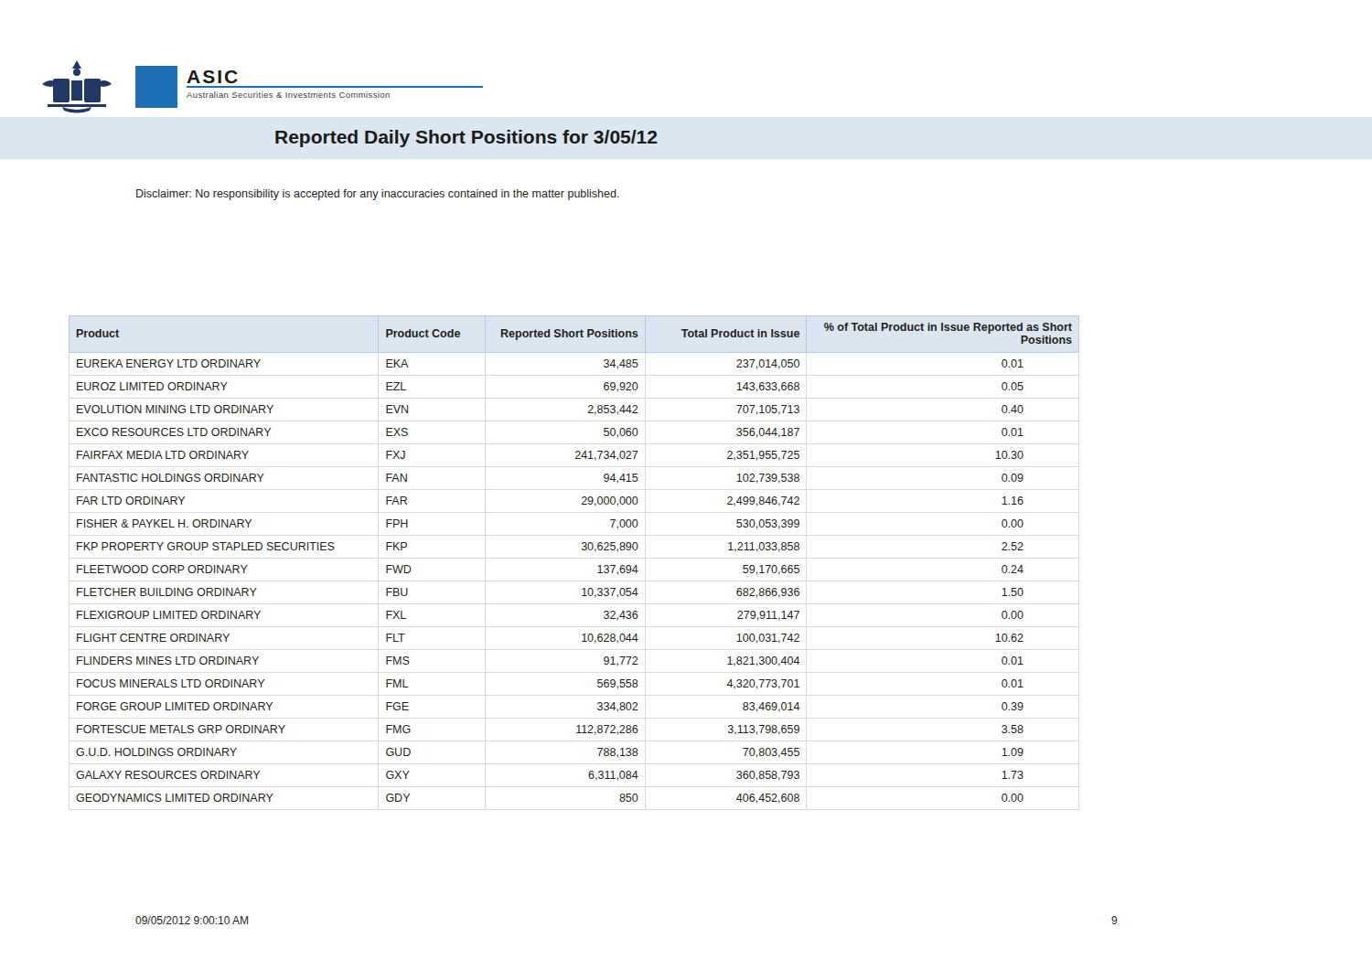ASIC
Australian Securities & Investments Commission
Reported Daily Short Positions for 3/05/12
Disclaimer: No responsibility is accepted for any inaccuracies contained in the matter published.
| Product | Product Code | Reported Short Positions | Total Product in Issue | % of Total Product in Issue Reported as Short Positions |
| --- | --- | --- | --- | --- |
| EUREKA ENERGY LTD ORDINARY | EKA | 34,485 | 237,014,050 | 0.01 |
| EUROZ LIMITED ORDINARY | EZL | 69,920 | 143,633,668 | 0.05 |
| EVOLUTION MINING LTD ORDINARY | EVN | 2,853,442 | 707,105,713 | 0.40 |
| EXCO RESOURCES LTD ORDINARY | EXS | 50,060 | 356,044,187 | 0.01 |
| FAIRFAX MEDIA LTD ORDINARY | FXJ | 241,734,027 | 2,351,955,725 | 10.30 |
| FANTASTIC HOLDINGS ORDINARY | FAN | 94,415 | 102,739,538 | 0.09 |
| FAR LTD ORDINARY | FAR | 29,000,000 | 2,499,846,742 | 1.16 |
| FISHER & PAYKEL H. ORDINARY | FPH | 7,000 | 530,053,399 | 0.00 |
| FKP PROPERTY GROUP STAPLED SECURITIES | FKP | 30,625,890 | 1,211,033,858 | 2.52 |
| FLEETWOOD CORP ORDINARY | FWD | 137,694 | 59,170,665 | 0.24 |
| FLETCHER BUILDING ORDINARY | FBU | 10,337,054 | 682,866,936 | 1.50 |
| FLEXIGROUP LIMITED ORDINARY | FXL | 32,436 | 279,911,147 | 0.00 |
| FLIGHT CENTRE ORDINARY | FLT | 10,628,044 | 100,031,742 | 10.62 |
| FLINDERS MINES LTD ORDINARY | FMS | 91,772 | 1,821,300,404 | 0.01 |
| FOCUS MINERALS LTD ORDINARY | FML | 569,558 | 4,320,773,701 | 0.01 |
| FORGE GROUP LIMITED ORDINARY | FGE | 334,802 | 83,469,014 | 0.39 |
| FORTESCUE METALS GRP ORDINARY | FMG | 112,872,286 | 3,113,798,659 | 3.58 |
| G.U.D. HOLDINGS ORDINARY | GUD | 788,138 | 70,803,455 | 1.09 |
| GALAXY RESOURCES ORDINARY | GXY | 6,311,084 | 360,858,793 | 1.73 |
| GEODYNAMICS LIMITED ORDINARY | GDY | 850 | 406,452,608 | 0.00 |
09/05/2012 9:00:10 AM
9